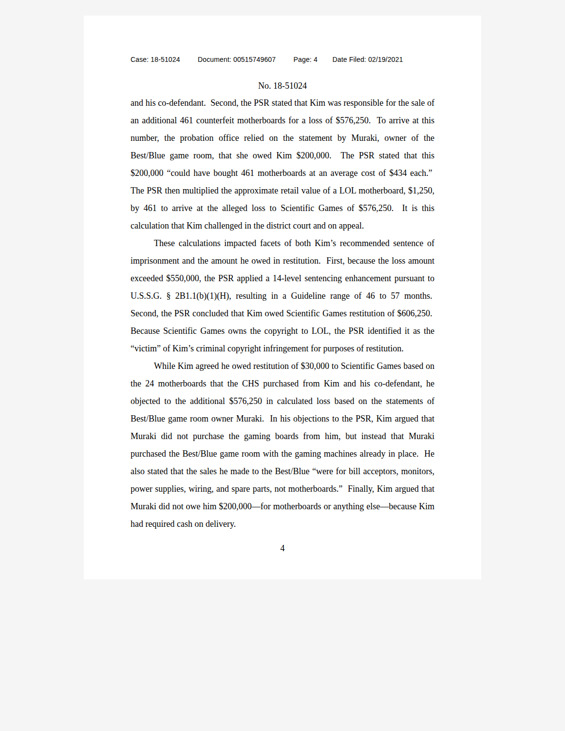Case: 18-51024 Document: 00515749607 Page: 4 Date Filed: 02/19/2021
No. 18-51024
and his co-defendant. Second, the PSR stated that Kim was responsible for the sale of an additional 461 counterfeit motherboards for a loss of $576,250. To arrive at this number, the probation office relied on the statement by Muraki, owner of the Best/Blue game room, that she owed Kim $200,000. The PSR stated that this $200,000 “could have bought 461 motherboards at an average cost of $434 each.” The PSR then multiplied the approximate retail value of a LOL motherboard, $1,250, by 461 to arrive at the alleged loss to Scientific Games of $576,250. It is this calculation that Kim challenged in the district court and on appeal.
These calculations impacted facets of both Kim’s recommended sentence of imprisonment and the amount he owed in restitution. First, because the loss amount exceeded $550,000, the PSR applied a 14-level sentencing enhancement pursuant to U.S.S.G. § 2B1.1(b)(1)(H), resulting in a Guideline range of 46 to 57 months. Second, the PSR concluded that Kim owed Scientific Games restitution of $606,250. Because Scientific Games owns the copyright to LOL, the PSR identified it as the “victim” of Kim’s criminal copyright infringement for purposes of restitution.
While Kim agreed he owed restitution of $30,000 to Scientific Games based on the 24 motherboards that the CHS purchased from Kim and his co-defendant, he objected to the additional $576,250 in calculated loss based on the statements of Best/Blue game room owner Muraki. In his objections to the PSR, Kim argued that Muraki did not purchase the gaming boards from him, but instead that Muraki purchased the Best/Blue game room with the gaming machines already in place. He also stated that the sales he made to the Best/Blue “were for bill acceptors, monitors, power supplies, wiring, and spare parts, not motherboards.” Finally, Kim argued that Muraki did not owe him $200,000—for motherboards or anything else—because Kim had required cash on delivery.
4